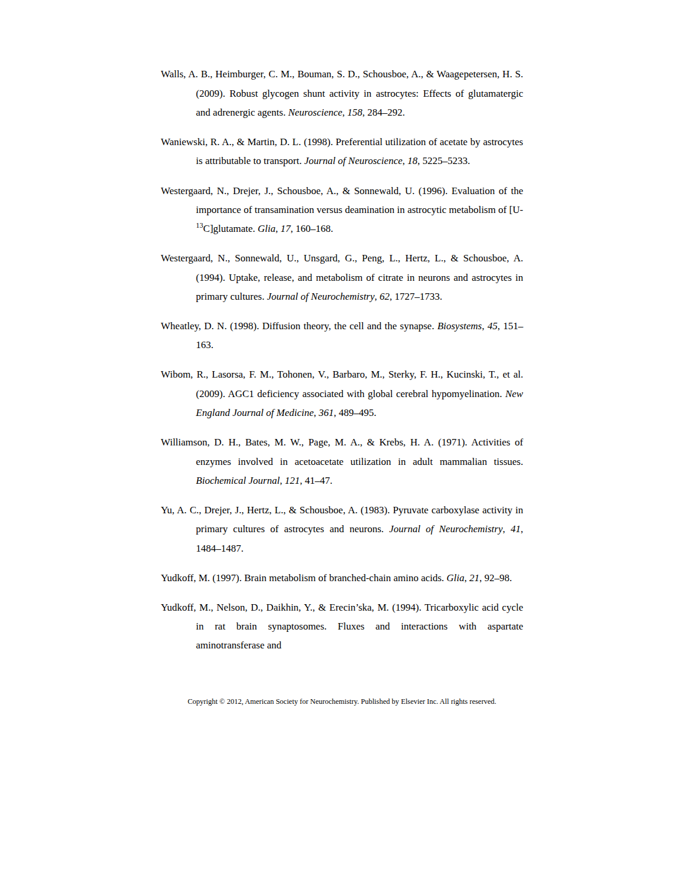Walls, A. B., Heimburger, C. M., Bouman, S. D., Schousboe, A., & Waagepetersen, H. S. (2009). Robust glycogen shunt activity in astrocytes: Effects of glutamatergic and adrenergic agents. Neuroscience, 158, 284–292.
Waniewski, R. A., & Martin, D. L. (1998). Preferential utilization of acetate by astrocytes is attributable to transport. Journal of Neuroscience, 18, 5225–5233.
Westergaard, N., Drejer, J., Schousboe, A., & Sonnewald, U. (1996). Evaluation of the importance of transamination versus deamination in astrocytic metabolism of [U-13C]glutamate. Glia, 17, 160–168.
Westergaard, N., Sonnewald, U., Unsgard, G., Peng, L., Hertz, L., & Schousboe, A. (1994). Uptake, release, and metabolism of citrate in neurons and astrocytes in primary cultures. Journal of Neurochemistry, 62, 1727–1733.
Wheatley, D. N. (1998). Diffusion theory, the cell and the synapse. Biosystems, 45, 151–163.
Wibom, R., Lasorsa, F. M., Tohonen, V., Barbaro, M., Sterky, F. H., Kucinski, T., et al. (2009). AGC1 deficiency associated with global cerebral hypomyelination. New England Journal of Medicine, 361, 489–495.
Williamson, D. H., Bates, M. W., Page, M. A., & Krebs, H. A. (1971). Activities of enzymes involved in acetoacetate utilization in adult mammalian tissues. Biochemical Journal, 121, 41–47.
Yu, A. C., Drejer, J., Hertz, L., & Schousboe, A. (1983). Pyruvate carboxylase activity in primary cultures of astrocytes and neurons. Journal of Neurochemistry, 41, 1484–1487.
Yudkoff, M. (1997). Brain metabolism of branched-chain amino acids. Glia, 21, 92–98.
Yudkoff, M., Nelson, D., Daikhin, Y., & Erecin’ska, M. (1994). Tricarboxylic acid cycle in rat brain synaptosomes. Fluxes and interactions with aspartate aminotransferase and
Copyright © 2012, American Society for Neurochemistry. Published by Elsevier Inc. All rights reserved.